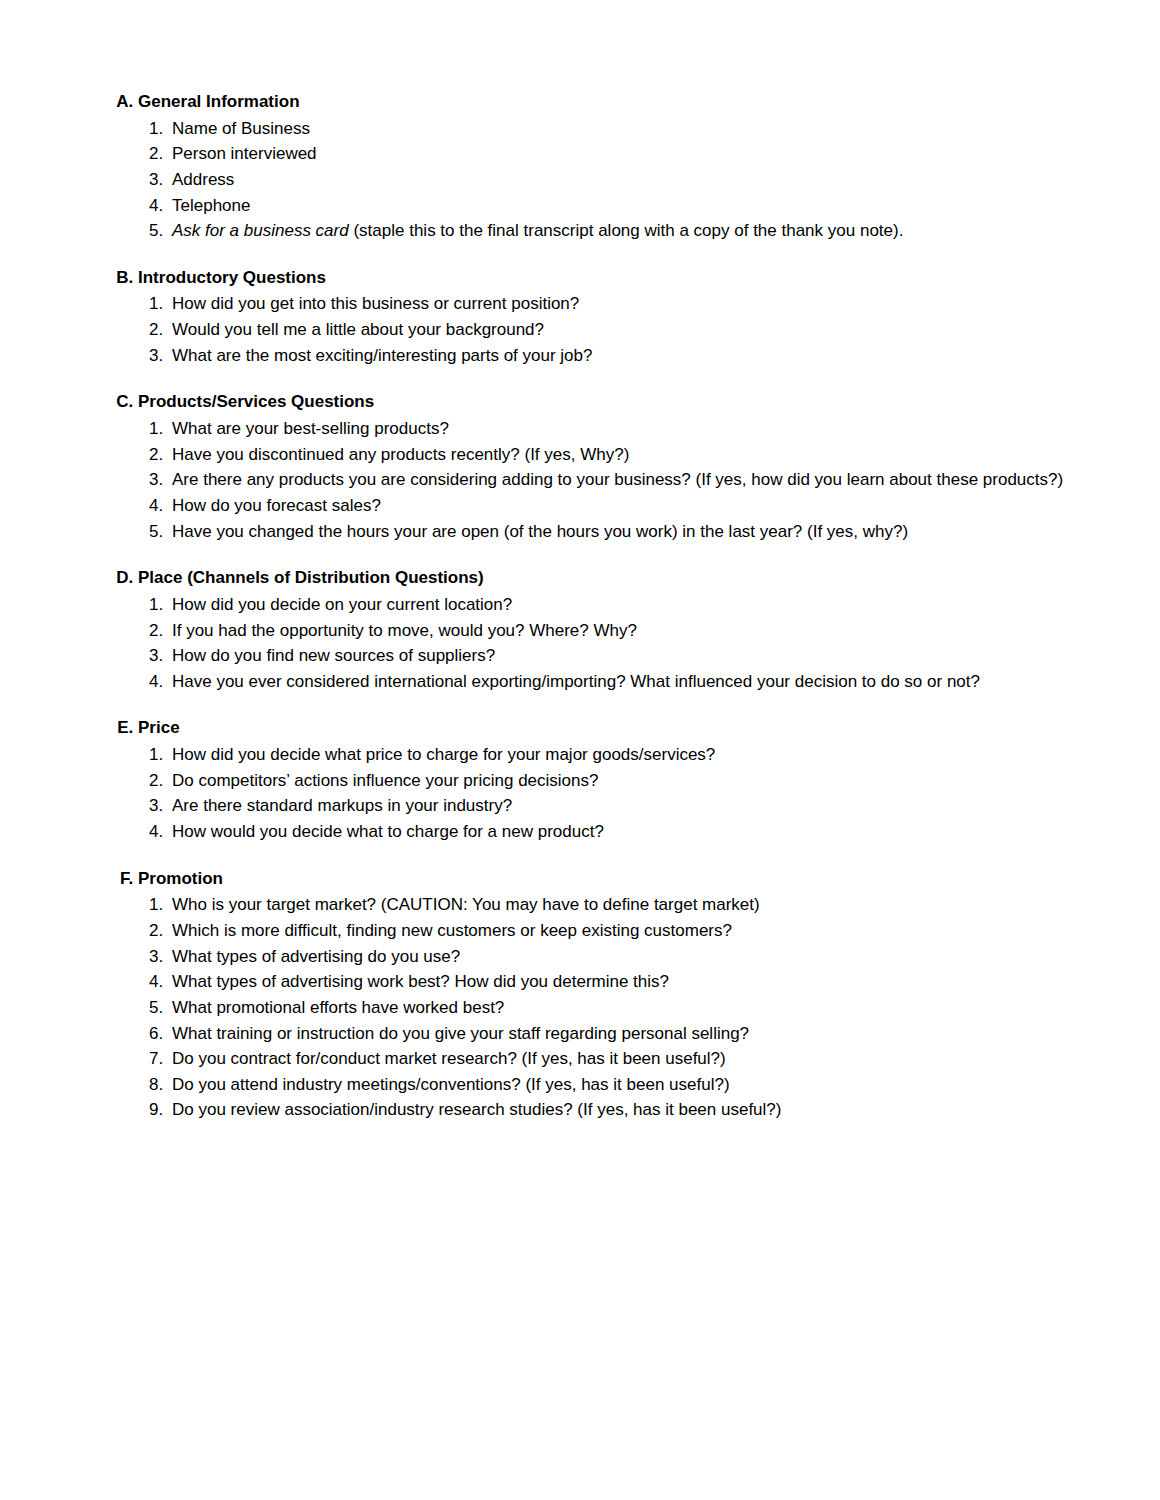General Information
Name of Business
Person interviewed
Address
Telephone
Ask for a business card (staple this to the final transcript along with a copy of the thank you note).
Introductory Questions
How did you get into this business or current position?
Would you tell me a little about your background?
What are the most exciting/interesting parts of your job?
Products/Services Questions
What are your best-selling products?
Have you discontinued any products recently? (If yes, Why?)
Are there any products you are considering adding to your business? (If yes, how did you learn about these products?)
How do you forecast sales?
Have you changed the hours your are open (of the hours you work) in the last year? (If yes, why?)
Place (Channels of Distribution Questions)
How did you decide on your current location?
If you had the opportunity to move, would you? Where? Why?
How do you find new sources of suppliers?
Have you ever considered international exporting/importing? What influenced your decision to do so or not?
Price
How did you decide what price to charge for your major goods/services?
Do competitors’ actions influence your pricing decisions?
Are there standard markups in your industry?
How would you decide what to charge for a new product?
Promotion
Who is your target market? (CAUTION: You may have to define target market)
Which is more difficult, finding new customers or keep existing customers?
What types of advertising do you use?
What types of advertising work best? How did you determine this?
What promotional efforts have worked best?
What training or instruction do you give your staff regarding personal selling?
Do you contract for/conduct market research? (If yes, has it been useful?)
Do you attend industry meetings/conventions? (If yes, has it been useful?)
Do you review association/industry research studies? (If yes, has it been useful?)